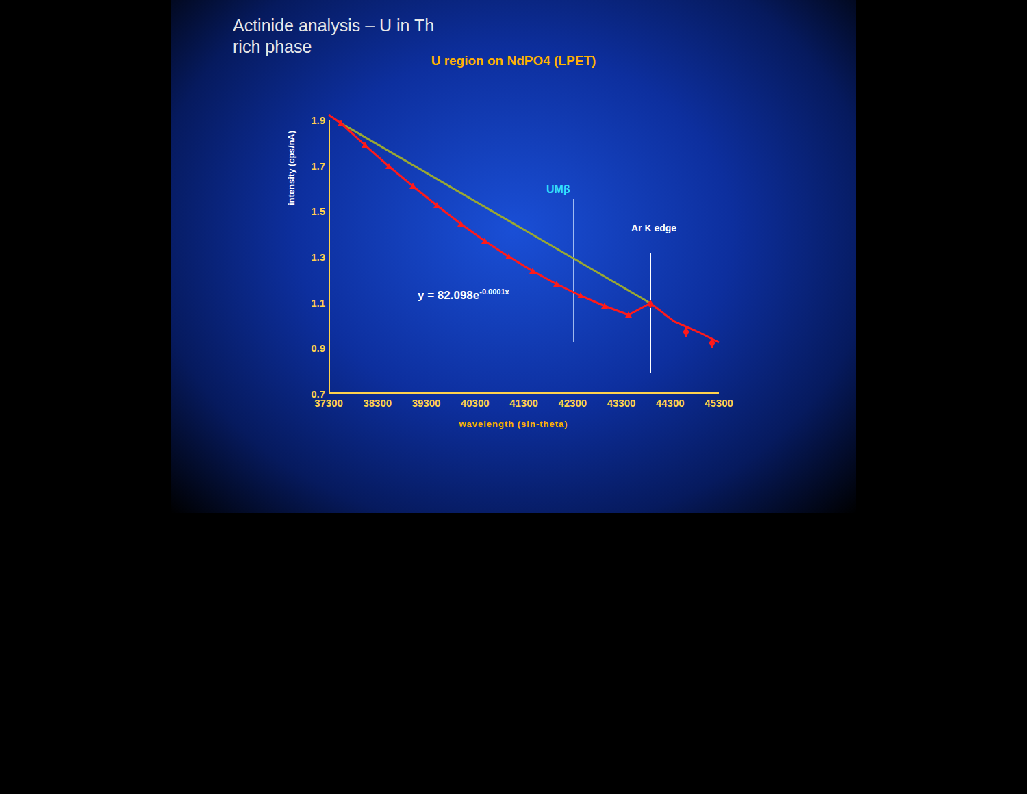Actinide analysis – U in Th
rich phase
U region on NdPO4 (LPET)
intensity (cps/nA)
1.9
1.7
1.5
1.3
1.1
0.9
0.7
37300
38300
39300
40300
41300
42300
43300
44300
45300
wavelength (sin-theta)
UMβ
Ar K edge
y = 82.098e-0.0001x